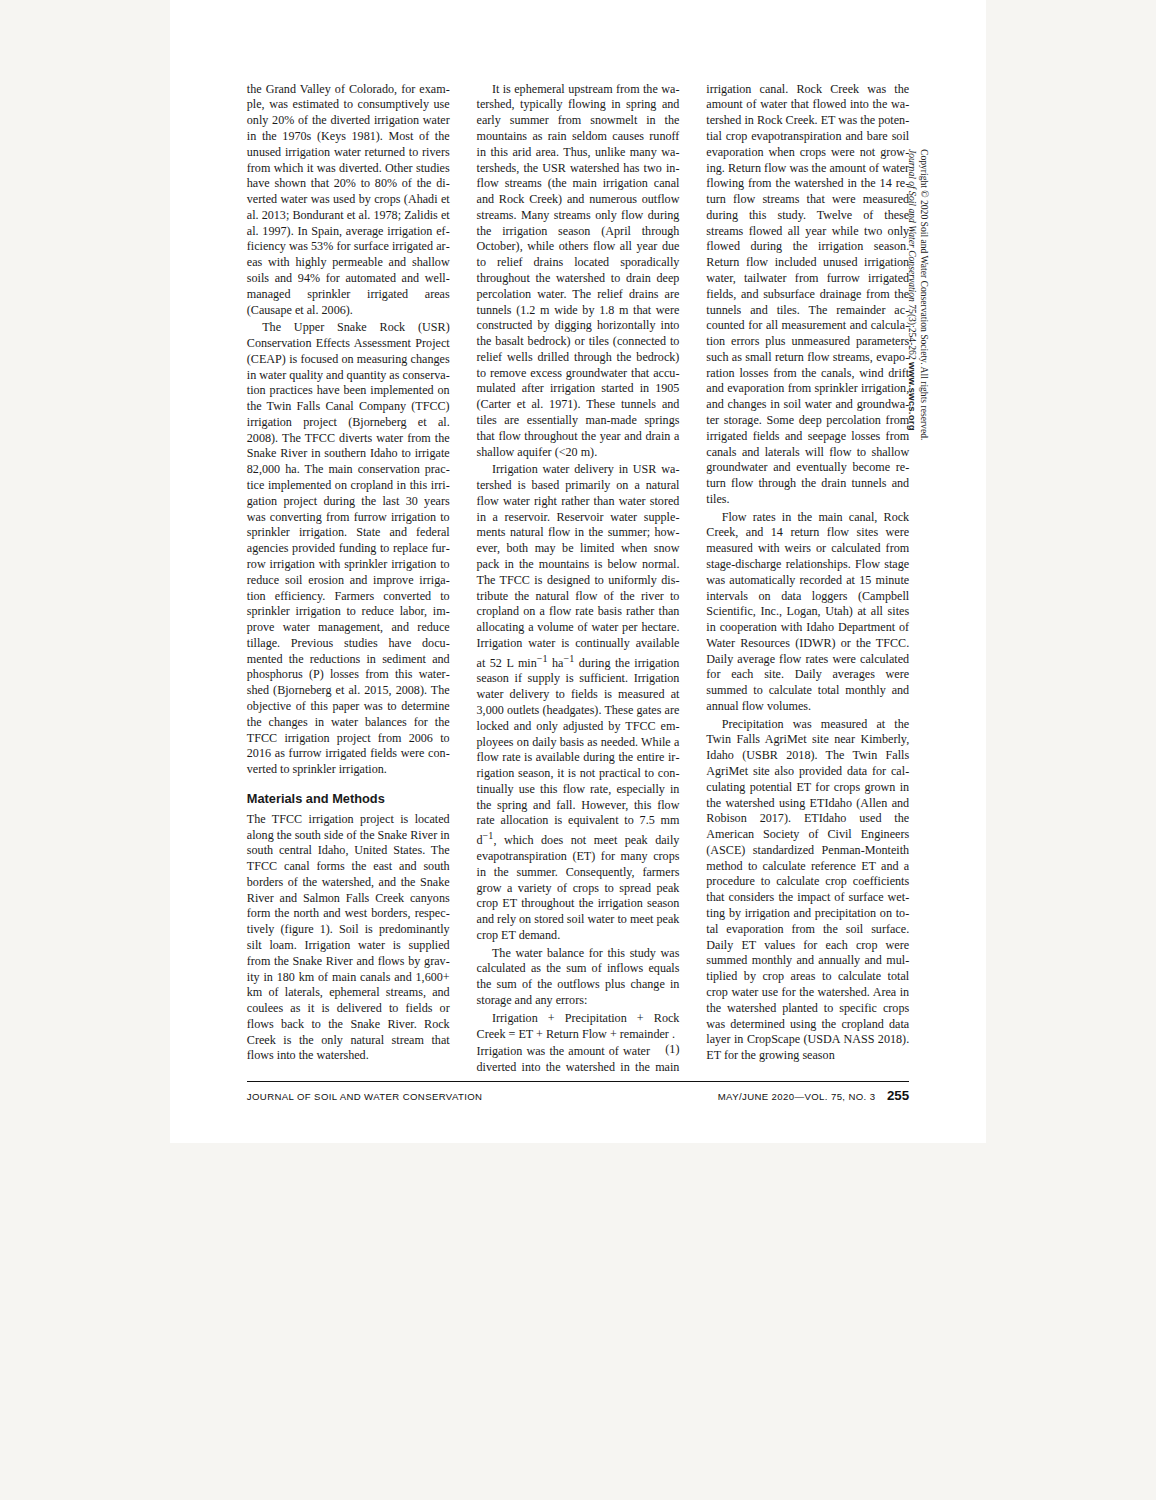Copyright © 2020 Soil and Water Conservation Society. All rights reserved.
Journal of Soil and Water Conservation 75(3):254-262 www.swcs.org
the Grand Valley of Colorado, for example, was estimated to consumptively use only 20% of the diverted irrigation water in the 1970s (Keys 1981). Most of the unused irrigation water returned to rivers from which it was diverted. Other studies have shown that 20% to 80% of the diverted water was used by crops (Ahadi et al. 2013; Bondurant et al. 1978; Zalidis et al. 1997). In Spain, average irrigation efficiency was 53% for surface irrigated areas with highly permeable and shallow soils and 94% for automated and well-managed sprinkler irrigated areas (Causape et al. 2006).
The Upper Snake Rock (USR) Conservation Effects Assessment Project (CEAP) is focused on measuring changes in water quality and quantity as conservation practices have been implemented on the Twin Falls Canal Company (TFCC) irrigation project (Bjorneberg et al. 2008). The TFCC diverts water from the Snake River in southern Idaho to irrigate 82,000 ha. The main conservation practice implemented on cropland in this irrigation project during the last 30 years was converting from furrow irrigation to sprinkler irrigation. State and federal agencies provided funding to replace furrow irrigation with sprinkler irrigation to reduce soil erosion and improve irrigation efficiency. Farmers converted to sprinkler irrigation to reduce labor, improve water management, and reduce tillage. Previous studies have documented the reductions in sediment and phosphorus (P) losses from this watershed (Bjorneberg et al. 2015, 2008). The objective of this paper was to determine the changes in water balances for the TFCC irrigation project from 2006 to 2016 as furrow irrigated fields were converted to sprinkler irrigation.
Materials and Methods
The TFCC irrigation project is located along the south side of the Snake River in south central Idaho, United States. The TFCC canal forms the east and south borders of the watershed, and the Snake River and Salmon Falls Creek canyons form the north and west borders, respectively (figure 1). Soil is predominantly silt loam. Irrigation water is supplied from the Snake River and flows by gravity in 180 km of main canals and 1,600+ km of laterals, ephemeral streams, and coulees as it is delivered to fields or flows back to the Snake River. Rock Creek is the only natural stream that flows into the watershed.
It is ephemeral upstream from the watershed, typically flowing in spring and early summer from snowmelt in the mountains as rain seldom causes runoff in this arid area. Thus, unlike many watersheds, the USR watershed has two inflow streams (the main irrigation canal and Rock Creek) and numerous outflow streams. Many streams only flow during the irrigation season (April through October), while others flow all year due to relief drains located sporadically throughout the watershed to drain deep percolation water. The relief drains are tunnels (1.2 m wide by 1.8 m that were constructed by digging horizontally into the basalt bedrock) or tiles (connected to relief wells drilled through the bedrock) to remove excess groundwater that accumulated after irrigation started in 1905 (Carter et al. 1971). These tunnels and tiles are essentially man-made springs that flow throughout the year and drain a shallow aquifer (<20 m).
Irrigation water delivery in USR watershed is based primarily on a natural flow water right rather than water stored in a reservoir. Reservoir water supplements natural flow in the summer; however, both may be limited when snow pack in the mountains is below normal. The TFCC is designed to uniformly distribute the natural flow of the river to cropland on a flow rate basis rather than allocating a volume of water per hectare. Irrigation water is continually available at 52 L min−1 ha−1 during the irrigation season if supply is sufficient. Irrigation water delivery to fields is measured at 3,000 outlets (headgates). These gates are locked and only adjusted by TFCC employees on daily basis as needed. While a flow rate is available during the entire irrigation season, it is not practical to continually use this flow rate, especially in the spring and fall. However, this flow rate allocation is equivalent to 7.5 mm d−1, which does not meet peak daily evapotranspiration (ET) for many crops in the summer. Consequently, farmers grow a variety of crops to spread peak crop ET throughout the irrigation season and rely on stored soil water to meet peak crop ET demand.
The water balance for this study was calculated as the sum of inflows equals the sum of the outflows plus change in storage and any errors:
Irrigation + Precipitation + Rock Creek = ET + Return Flow + remainder . (1)
Irrigation was the amount of water diverted into the watershed in the main irrigation canal. Rock Creek was the amount of water that flowed into the watershed in Rock Creek. ET was the potential crop evapotranspiration and bare soil evaporation when crops were not growing. Return flow was the amount of water flowing from the watershed in the 14 return flow streams that were measured during this study. Twelve of these streams flowed all year while two only flowed during the irrigation season. Return flow included unused irrigation water, tailwater from furrow irrigated fields, and subsurface drainage from the tunnels and tiles. The remainder accounted for all measurement and calculation errors plus unmeasured parameters such as small return flow streams, evaporation losses from the canals, wind drift and evaporation from sprinkler irrigation, and changes in soil water and groundwater storage. Some deep percolation from irrigated fields and seepage losses from canals and laterals will flow to shallow groundwater and eventually become return flow through the drain tunnels and tiles.
Flow rates in the main canal, Rock Creek, and 14 return flow sites were measured with weirs or calculated from stage-discharge relationships. Flow stage was automatically recorded at 15 minute intervals on data loggers (Campbell Scientific, Inc., Logan, Utah) at all sites in cooperation with Idaho Department of Water Resources (IDWR) or the TFCC. Daily average flow rates were calculated for each site. Daily averages were summed to calculate total monthly and annual flow volumes.
Precipitation was measured at the Twin Falls AgriMet site near Kimberly, Idaho (USBR 2018). The Twin Falls AgriMet site also provided data for calculating potential ET for crops grown in the watershed using ETIdaho (Allen and Robison 2017). ETIdaho used the American Society of Civil Engineers (ASCE) standardized Penman-Monteith method to calculate reference ET and a procedure to calculate crop coefficients that considers the impact of surface wetting by irrigation and precipitation on total evaporation from the soil surface. Daily ET values for each crop were summed monthly and annually and multiplied by crop areas to calculate total crop water use for the watershed. Area in the watershed planted to specific crops was determined using the cropland data layer in CropScape (USDA NASS 2018). ET for the growing season
JOURNAL OF SOIL AND WATER CONSERVATION
MAY/JUNE 2020—VOL. 75, NO. 3 255